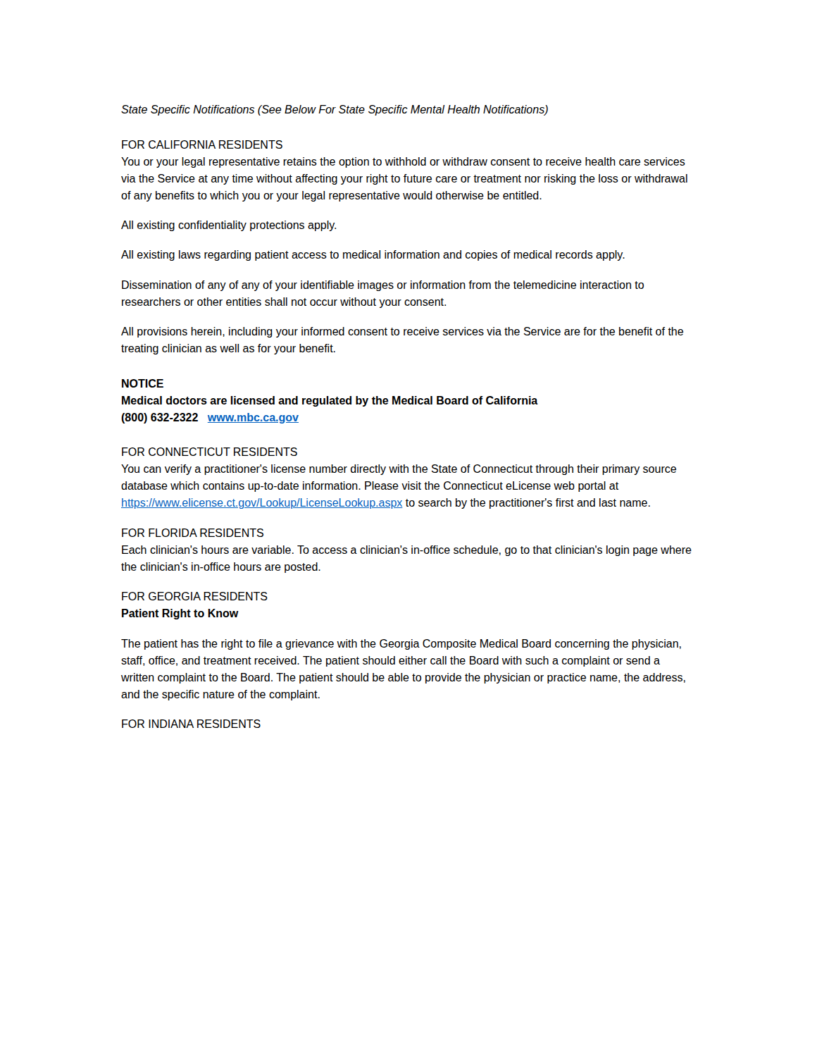State Specific Notifications (See Below For State Specific Mental Health Notifications)
FOR CALIFORNIA RESIDENTS
You or your legal representative retains the option to withhold or withdraw consent to receive health care services via the Service at any time without affecting your right to future care or treatment nor risking the loss or withdrawal of any benefits to which you or your legal representative would otherwise be entitled.
All existing confidentiality protections apply.
All existing laws regarding patient access to medical information and copies of medical records apply.
Dissemination of any of any of your identifiable images or information from the telemedicine interaction to researchers or other entities shall not occur without your consent.
All provisions herein, including your informed consent to receive services via the Service are for the benefit of the treating clinician as well as for your benefit.
NOTICE
Medical doctors are licensed and regulated by the Medical Board of California
(800) 632-2322 www.mbc.ca.gov
FOR CONNECTICUT RESIDENTS
You can verify a practitioner's license number directly with the State of Connecticut through their primary source database which contains up-to-date information. Please visit the Connecticut eLicense web portal at https://www.elicense.ct.gov/Lookup/LicenseLookup.aspx to search by the practitioner's first and last name.
FOR FLORIDA RESIDENTS
Each clinician's hours are variable. To access a clinician's in-office schedule, go to that clinician's login page where the clinician's in-office hours are posted.
FOR GEORGIA RESIDENTS
Patient Right to Know
The patient has the right to file a grievance with the Georgia Composite Medical Board concerning the physician, staff, office, and treatment received. The patient should either call the Board with such a complaint or send a written complaint to the Board. The patient should be able to provide the physician or practice name, the address, and the specific nature of the complaint.
FOR INDIANA RESIDENTS